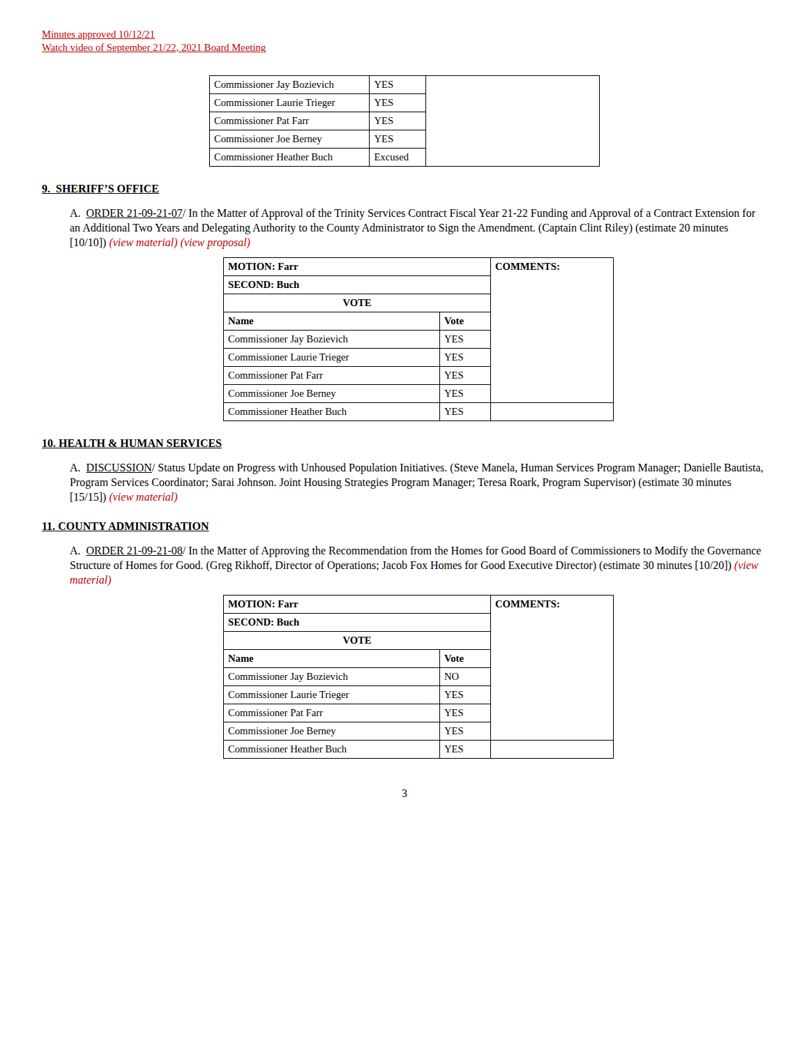Minutes approved 10/12/21 Watch video of September 21/22, 2021 Board Meeting
| Commissioner Jay Bozievich | YES | |
| Commissioner Laurie Trieger | YES |
| Commissioner Pat Farr | YES |
| Commissioner Joe Berney | YES |
| Commissioner Heather Buch | Excused |
9. SHERIFF’S OFFICE
A. ORDER 21-09-21-07/ In the Matter of Approval of the Trinity Services Contract Fiscal Year 21-22 Funding and Approval of a Contract Extension for an Additional Two Years and Delegating Authority to the County Administrator to Sign the Amendment. (Captain Clint Riley) (estimate 20 minutes [10/10]) (view material) (view proposal)
| MOTION: Farr | COMMENTS: |
| SECOND: Buch |
| VOTE |
| Name | Vote |
| Commissioner Jay Bozievich | YES |
| Commissioner Laurie Trieger | YES |
| Commissioner Pat Farr | YES |
| Commissioner Joe Berney | YES |
| Commissioner Heather Buch | YES | |
10. HEALTH & HUMAN SERVICES
A. DISCUSSION/ Status Update on Progress with Unhoused Population Initiatives. (Steve Manela, Human Services Program Manager; Danielle Bautista, Program Services Coordinator; Sarai Johnson. Joint Housing Strategies Program Manager; Teresa Roark, Program Supervisor) (estimate 30 minutes [15/15]) (view material)
11. COUNTY ADMINISTRATION
A. ORDER 21-09-21-08/ In the Matter of Approving the Recommendation from the Homes for Good Board of Commissioners to Modify the Governance Structure of Homes for Good. (Greg Rikhoff, Director of Operations; Jacob Fox Homes for Good Executive Director) (estimate 30 minutes [10/20]) (view material)
| MOTION: Farr | COMMENTS: |
| SECOND: Buch |
| VOTE |
| Name | Vote |
| Commissioner Jay Bozievich | NO |
| Commissioner Laurie Trieger | YES |
| Commissioner Pat Farr | YES |
| Commissioner Joe Berney | YES |
| Commissioner Heather Buch | YES | |
3